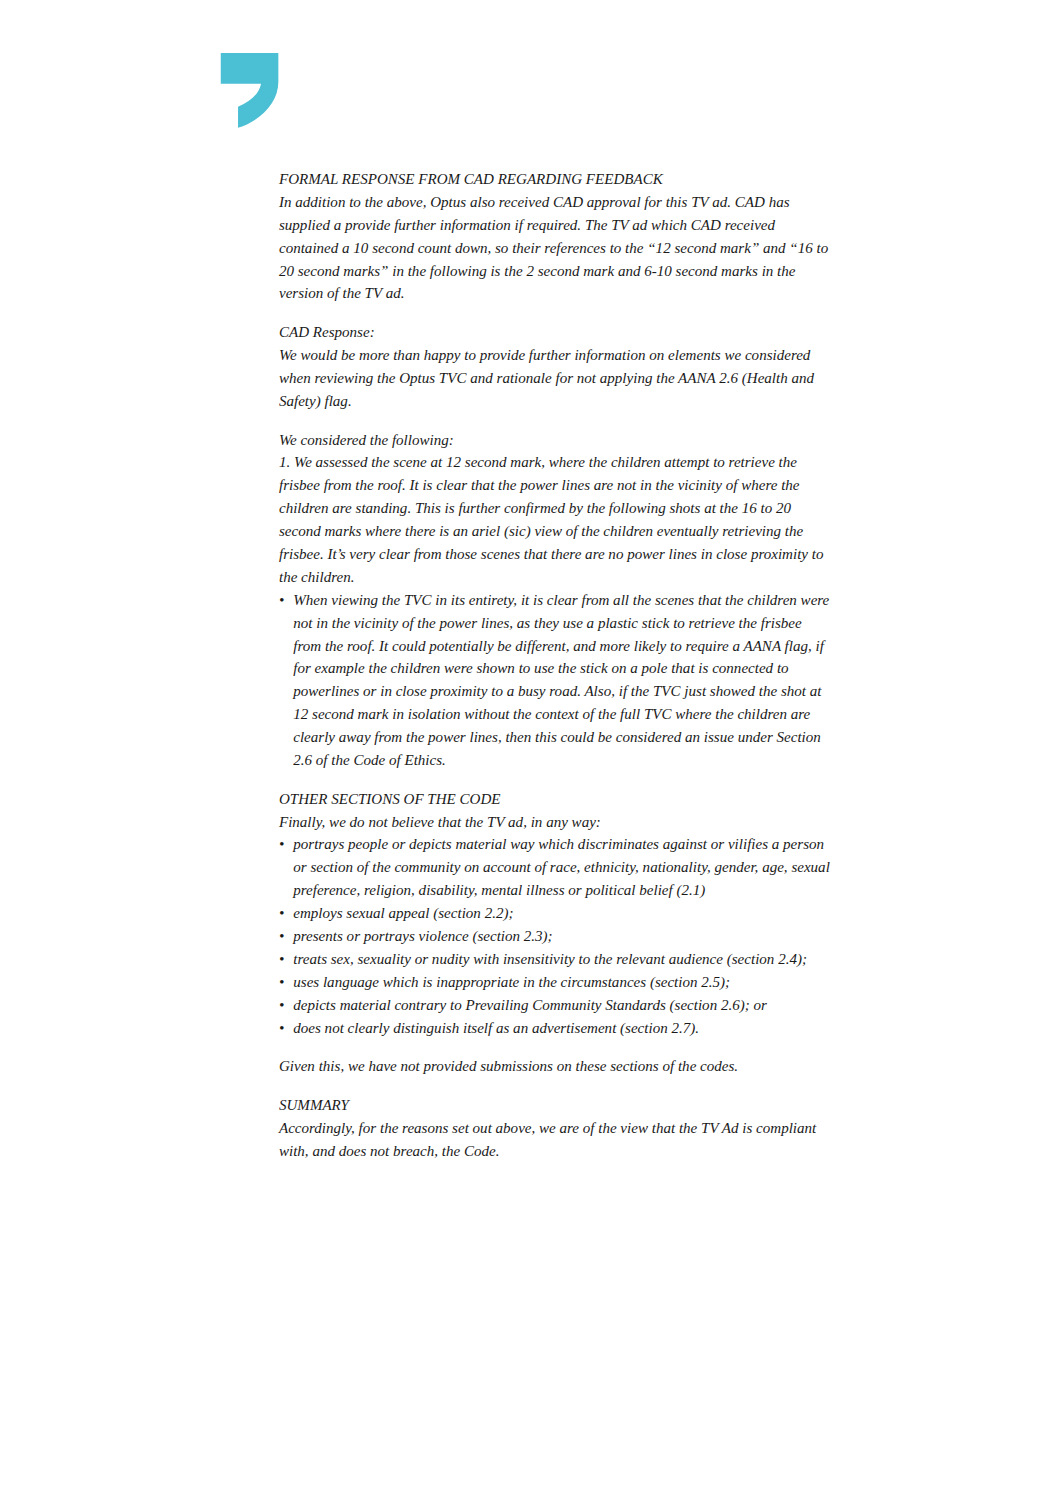FORMAL RESPONSE FROM CAD REGARDING FEEDBACK
In addition to the above, Optus also received CAD approval for this TV ad. CAD has supplied a provide further information if required. The TV ad which CAD received contained a 10 second count down, so their references to the “12 second mark” and “16 to 20 second marks” in the following is the 2 second mark and 6-10 second marks in the version of the TV ad.
CAD Response:
We would be more than happy to provide further information on elements we considered when reviewing the Optus TVC and rationale for not applying the AANA 2.6 (Health and Safety) flag.
We considered the following:
1. We assessed the scene at 12 second mark, where the children attempt to retrieve the frisbee from the roof. It is clear that the power lines are not in the vicinity of where the children are standing. This is further confirmed by the following shots at the 16 to 20 second marks where there is an ariel (sic) view of the children eventually retrieving the frisbee. It’s very clear from those scenes that there are no power lines in close proximity to the children.
When viewing the TVC in its entirety, it is clear from all the scenes that the children were not in the vicinity of the power lines, as they use a plastic stick to retrieve the frisbee from the roof. It could potentially be different, and more likely to require a AANA flag, if for example the children were shown to use the stick on a pole that is connected to powerlines or in close proximity to a busy road. Also, if the TVC just showed the shot at 12 second mark in isolation without the context of the full TVC where the children are clearly away from the power lines, then this could be considered an issue under Section 2.6 of the Code of Ethics.
OTHER SECTIONS OF THE CODE
Finally, we do not believe that the TV ad, in any way:
portrays people or depicts material way which discriminates against or vilifies a person or section of the community on account of race, ethnicity, nationality, gender, age, sexual preference, religion, disability, mental illness or political belief (2.1)
employs sexual appeal (section 2.2);
presents or portrays violence (section 2.3);
treats sex, sexuality or nudity with insensitivity to the relevant audience (section 2.4);
uses language which is inappropriate in the circumstances (section 2.5);
depicts material contrary to Prevailing Community Standards (section 2.6); or
does not clearly distinguish itself as an advertisement (section 2.7).
Given this, we have not provided submissions on these sections of the codes.
SUMMARY
Accordingly, for the reasons set out above, we are of the view that the TV Ad is compliant with, and does not breach, the Code.